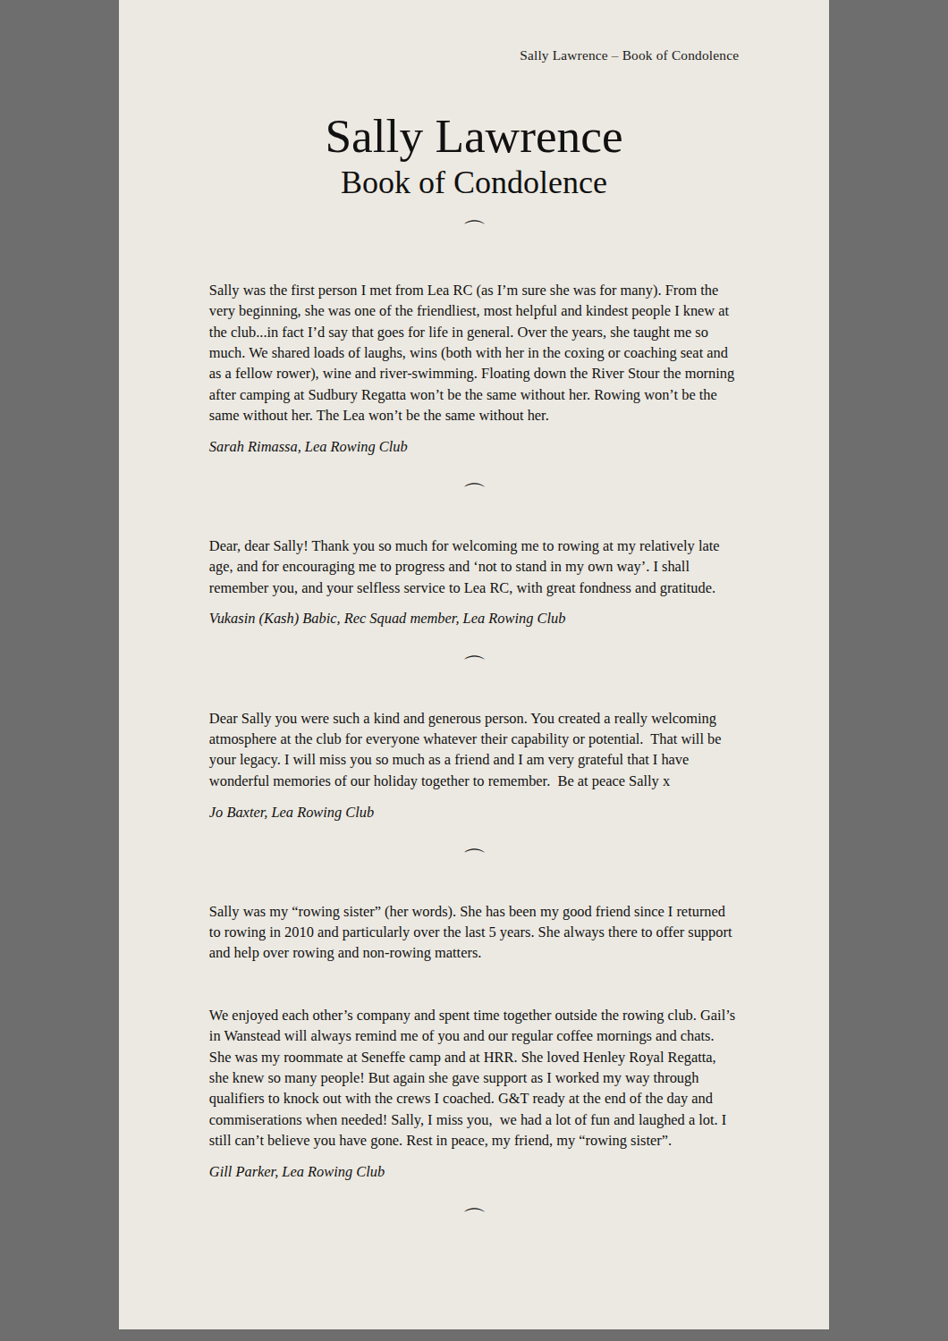Sally Lawrence – Book of Condolence
Sally Lawrence
Book of Condolence
Sally was the first person I met from Lea RC (as I’m sure she was for many). From the very beginning, she was one of the friendliest, most helpful and kindest people I knew at the club...in fact I’d say that goes for life in general. Over the years, she taught me so much. We shared loads of laughs, wins (both with her in the coxing or coaching seat and as a fellow rower), wine and river-swimming. Floating down the River Stour the morning after camping at Sudbury Regatta won’t be the same without her. Rowing won’t be the same without her. The Lea won’t be the same without her.
Sarah Rimassa, Lea Rowing Club
Dear, dear Sally! Thank you so much for welcoming me to rowing at my relatively late age, and for encouraging me to progress and ‘not to stand in my own way’. I shall remember you, and your selfless service to Lea RC, with great fondness and gratitude.
Vukasin (Kash) Babic, Rec Squad member, Lea Rowing Club
Dear Sally you were such a kind and generous person. You created a really welcoming atmosphere at the club for everyone whatever their capability or potential. That will be your legacy. I will miss you so much as a friend and I am very grateful that I have wonderful memories of our holiday together to remember. Be at peace Sally x
Jo Baxter, Lea Rowing Club
Sally was my “rowing sister” (her words). She has been my good friend since I returned to rowing in 2010 and particularly over the last 5 years. She always there to offer support and help over rowing and non-rowing matters.
We enjoyed each other’s company and spent time together outside the rowing club. Gail’s in Wanstead will always remind me of you and our regular coffee mornings and chats. She was my roommate at Seneffe camp and at HRR. She loved Henley Royal Regatta, she knew so many people! But again she gave support as I worked my way through qualifiers to knock out with the crews I coached. G&T ready at the end of the day and commiserations when needed! Sally, I miss you, we had a lot of fun and laughed a lot. I still can’t believe you have gone. Rest in peace, my friend, my “rowing sister”.
Gill Parker, Lea Rowing Club